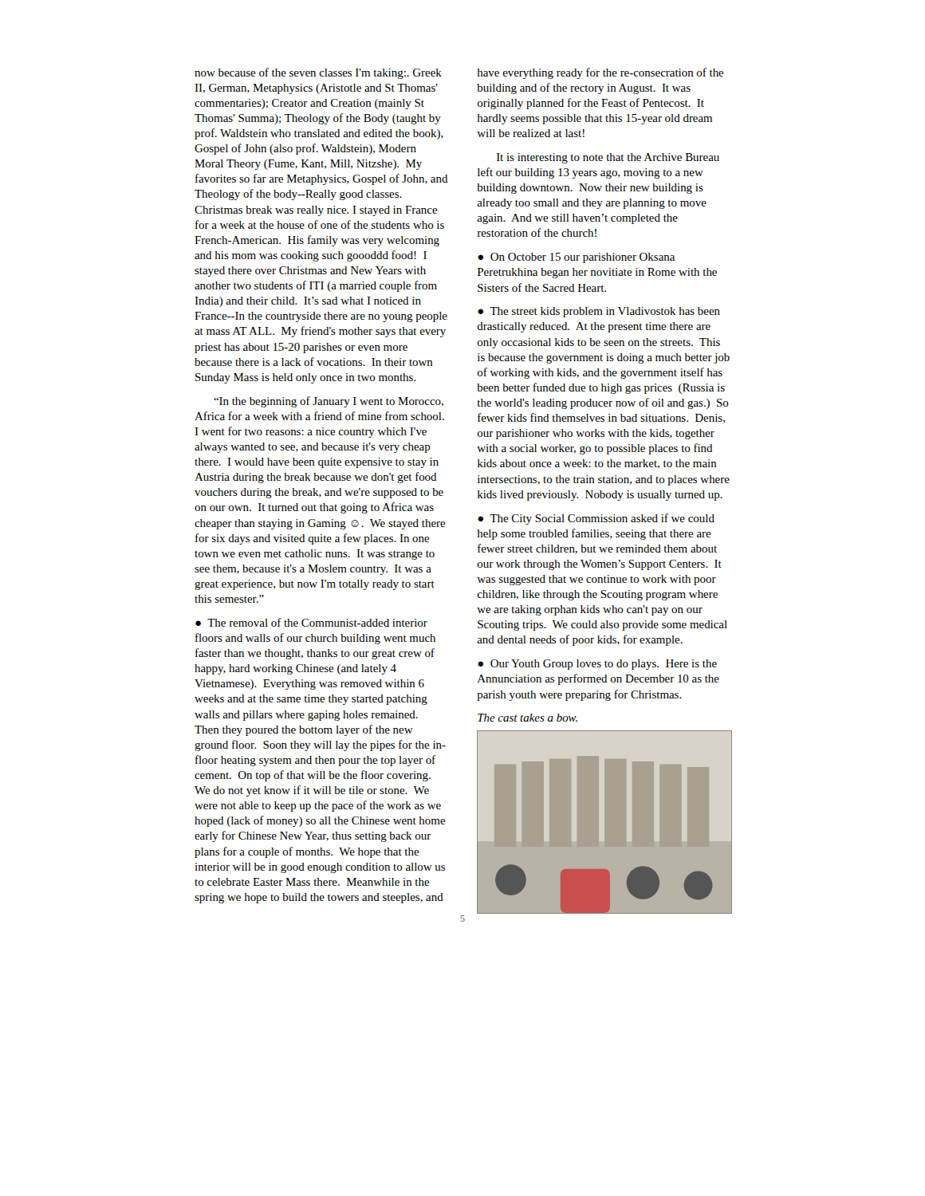now because of the seven classes I'm taking:. Greek II, German, Metaphysics (Aristotle and St Thomas' commentaries); Creator and Creation (mainly St Thomas' Summa); Theology of the Body (taught by prof. Waldstein who translated and edited the book), Gospel of John (also prof. Waldstein), Modern Moral Theory (Fume, Kant, Mill, Nitzshe). My favorites so far are Metaphysics, Gospel of John, and Theology of the body--Really good classes. Christmas break was really nice. I stayed in France for a week at the house of one of the students who is French-American. His family was very welcoming and his mom was cooking such goooddd food! I stayed there over Christmas and New Years with another two students of ITI (a married couple from India) and their child. It’s sad what I noticed in France--In the countryside there are no young people at mass AT ALL. My friend's mother says that every priest has about 15-20 parishes or even more because there is a lack of vocations. In their town Sunday Mass is held only once in two months.
“In the beginning of January I went to Morocco, Africa for a week with a friend of mine from school. I went for two reasons: a nice country which I've always wanted to see, and because it's very cheap there. I would have been quite expensive to stay in Austria during the break because we don't get food vouchers during the break, and we're supposed to be on our own. It turned out that going to Africa was cheaper than staying in Gaming ☺. We stayed there for six days and visited quite a few places. In one town we even met catholic nuns. It was strange to see them, because it's a Moslem country. It was a great experience, but now I'm totally ready to start this semester.”
● The removal of the Communist-added interior floors and walls of our church building went much faster than we thought, thanks to our great crew of happy, hard working Chinese (and lately 4 Vietnamese). Everything was removed within 6 weeks and at the same time they started patching walls and pillars where gaping holes remained. Then they poured the bottom layer of the new ground floor. Soon they will lay the pipes for the in-floor heating system and then pour the top layer of cement. On top of that will be the floor covering. We do not yet know if it will be tile or stone. We were not able to keep up the pace of the work as we hoped (lack of money) so all the Chinese went home early for Chinese New Year, thus setting back our plans for a couple of months. We hope that the interior will be in good enough condition to allow us to celebrate Easter Mass there. Meanwhile in the spring we hope to build the towers and steeples, and have everything ready for the re-consecration of the building and of the rectory in August. It was originally planned for the Feast of Pentecost. It hardly seems possible that this 15-year old dream will be realized at last!
It is interesting to note that the Archive Bureau left our building 13 years ago, moving to a new building downtown. Now their new building is already too small and they are planning to move again. And we still haven’t completed the restoration of the church!
● On October 15 our parishioner Oksana Peretrukhina began her novitiate in Rome with the Sisters of the Sacred Heart.
● The street kids problem in Vladivostok has been drastically reduced. At the present time there are only occasional kids to be seen on the streets. This is because the government is doing a much better job of working with kids, and the government itself has been better funded due to high gas prices (Russia is the world's leading producer now of oil and gas.) So fewer kids find themselves in bad situations. Denis, our parishioner who works with the kids, together with a social worker, go to possible places to find kids about once a week: to the market, to the main intersections, to the train station, and to places where kids lived previously. Nobody is usually turned up.
● The City Social Commission asked if we could help some troubled families, seeing that there are fewer street children, but we reminded them about our work through the Women’s Support Centers. It was suggested that we continue to work with poor children, like through the Scouting program where we are taking orphan kids who can't pay on our Scouting trips. We could also provide some medical and dental needs of poor kids, for example.
● Our Youth Group loves to do plays. Here is the Annunciation as performed on December 10 as the parish youth were preparing for Christmas.
The cast takes a bow.
5